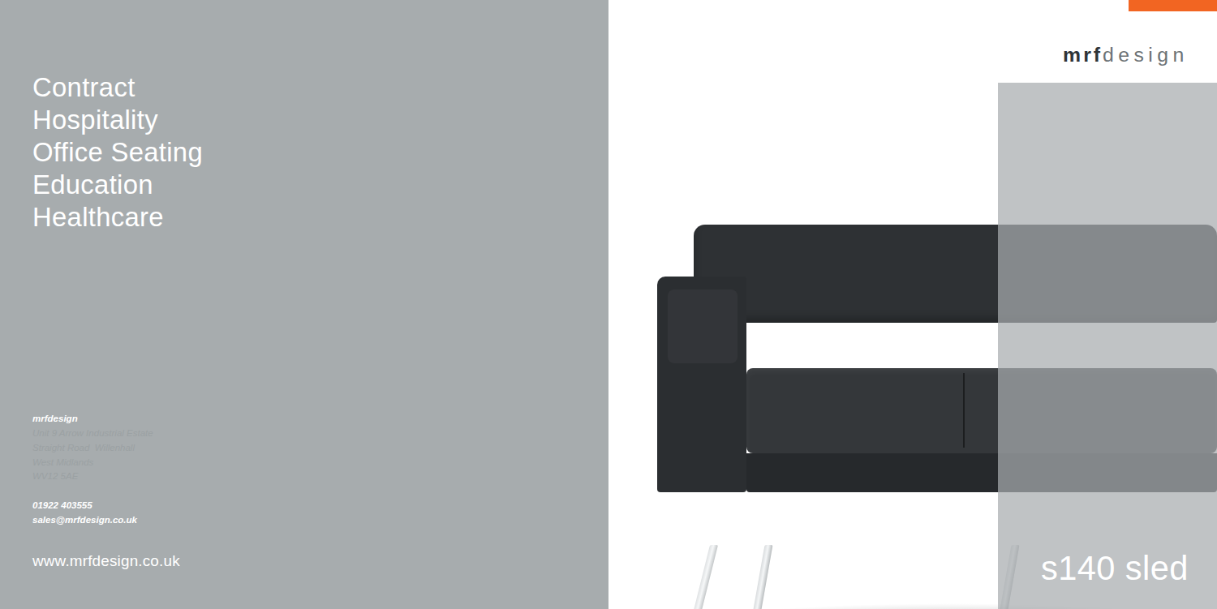Contract
Hospitality
Office Seating
Education
Healthcare
mrfdesign
Unit 9 Arrow Industrial Estate
Straight Road Willenhall
West Midlands
WV12 5AE
01922 403555
sales@mrfdesign.co.uk
www.mrfdesign.co.uk
mrf design
s140 sled